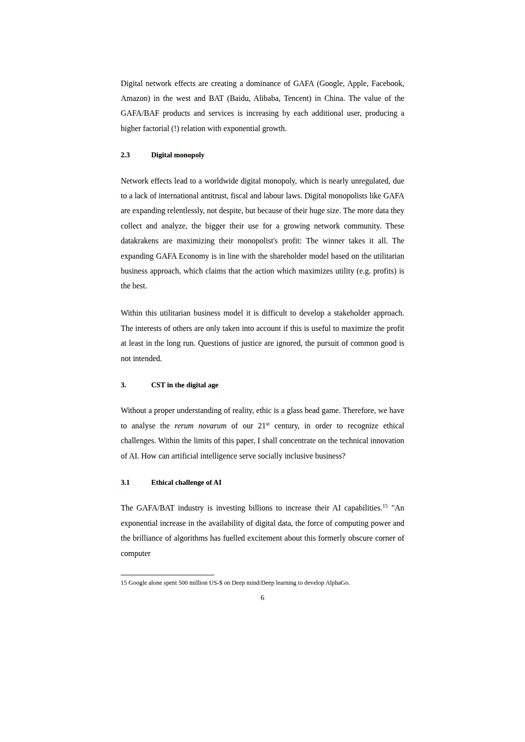Digital network effects are creating a dominance of GAFA (Google, Apple, Facebook, Amazon) in the west and BAT (Baidu, Alibaba, Tencent) in China. The value of the GAFA/BAF products and services is increasing by each additional user, producing a higher factorial (!) relation with exponential growth.
2.3 Digital monopoly
Network effects lead to a worldwide digital monopoly, which is nearly unregulated, due to a lack of international antitrust, fiscal and labour laws. Digital monopolists like GAFA are expanding relentlessly, not despite, but because of their huge size. The more data they collect and analyze, the bigger their use for a growing network community. These datakrakens are maximizing their monopolist's profit: The winner takes it all. The expanding GAFA Economy is in line with the shareholder model based on the utilitarian business approach, which claims that the action which maximizes utility (e.g. profits) is the best.
Within this utilitarian business model it is difficult to develop a stakeholder approach. The interests of others are only taken into account if this is useful to maximize the profit at least in the long run. Questions of justice are ignored, the pursuit of common good is not intended.
3. CST in the digital age
Without a proper understanding of reality, ethic is a glass bead game. Therefore, we have to analyse the rerum novarum of our 21st century, in order to recognize ethical challenges. Within the limits of this paper, I shall concentrate on the technical innovation of AI. How can artificial intelligence serve socially inclusive business?
3.1 Ethical challenge of AI
The GAFA/BAT industry is investing billions to increase their AI capabilities.15 "An exponential increase in the availability of digital data, the force of computing power and the brilliance of algorithms has fuelled excitement about this formerly obscure corner of computer
15 Google alone spent 500 million US-$ on Deep mind/Deep learning to develop AlphaGo.
6